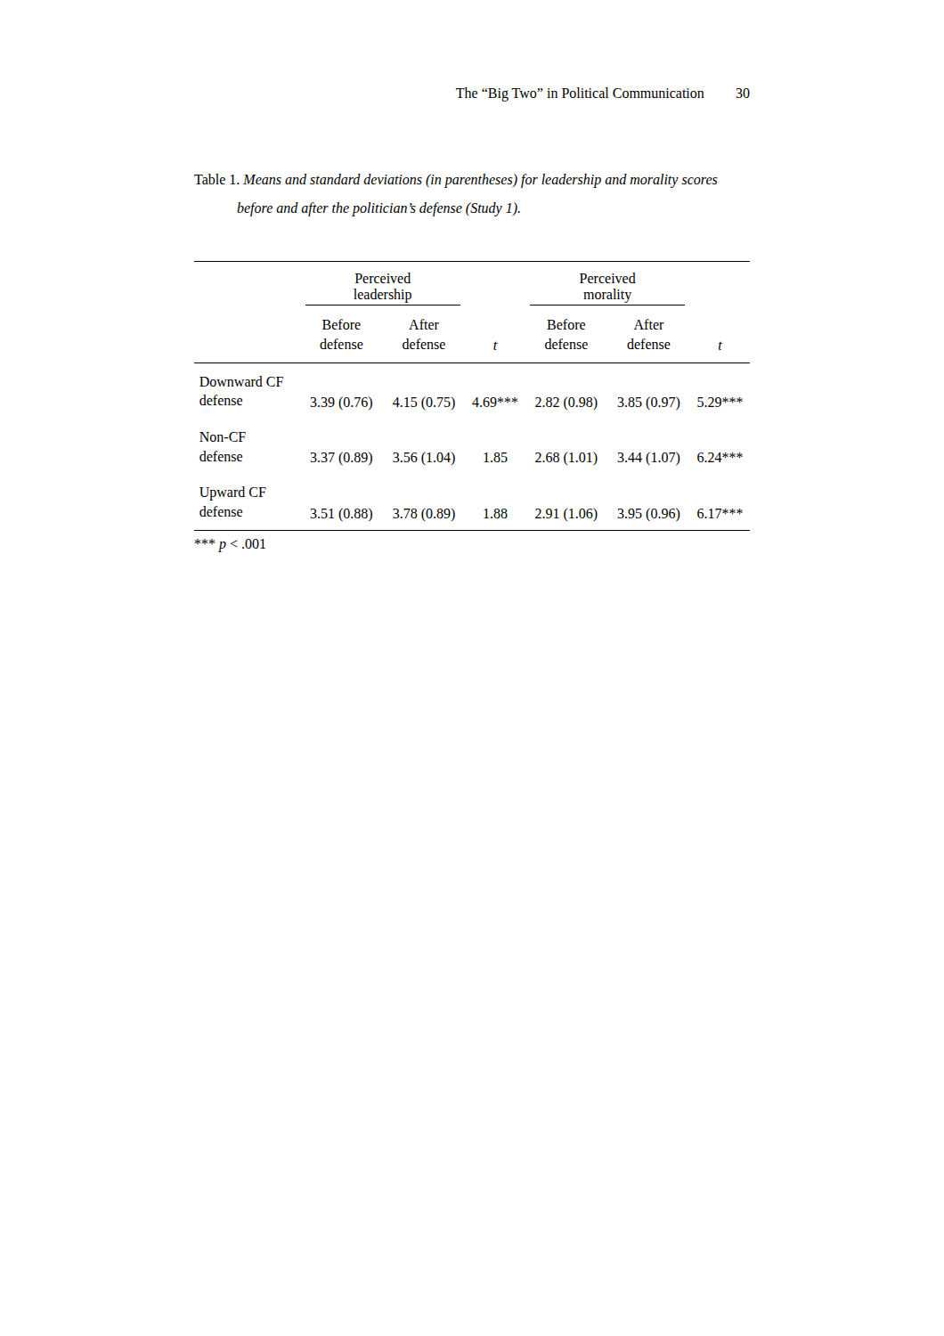The “Big Two” in Political Communication30
Table 1. Means and standard deviations (in parentheses) for leadership and morality scores before and after the politician’s defense (Study 1).
| | Perceived leadership | | Perceived morality | |
| --- | --- | --- | --- | --- |
| | Before defense | After defense | t | Before defense | After defense | t |
| Downward CF defense | 3.39 (0.76) | 4.15 (0.75) | 4.69*** | 2.82 (0.98) | 3.85 (0.97) | 5.29*** |
| Non-CF defense | 3.37 (0.89) | 3.56 (1.04) | 1.85 | 2.68 (1.01) | 3.44 (1.07) | 6.24*** |
| Upward CF defense | 3.51 (0.88) | 3.78 (0.89) | 1.88 | 2.91 (1.06) | 3.95 (0.96) | 6.17*** |
*** p < .001